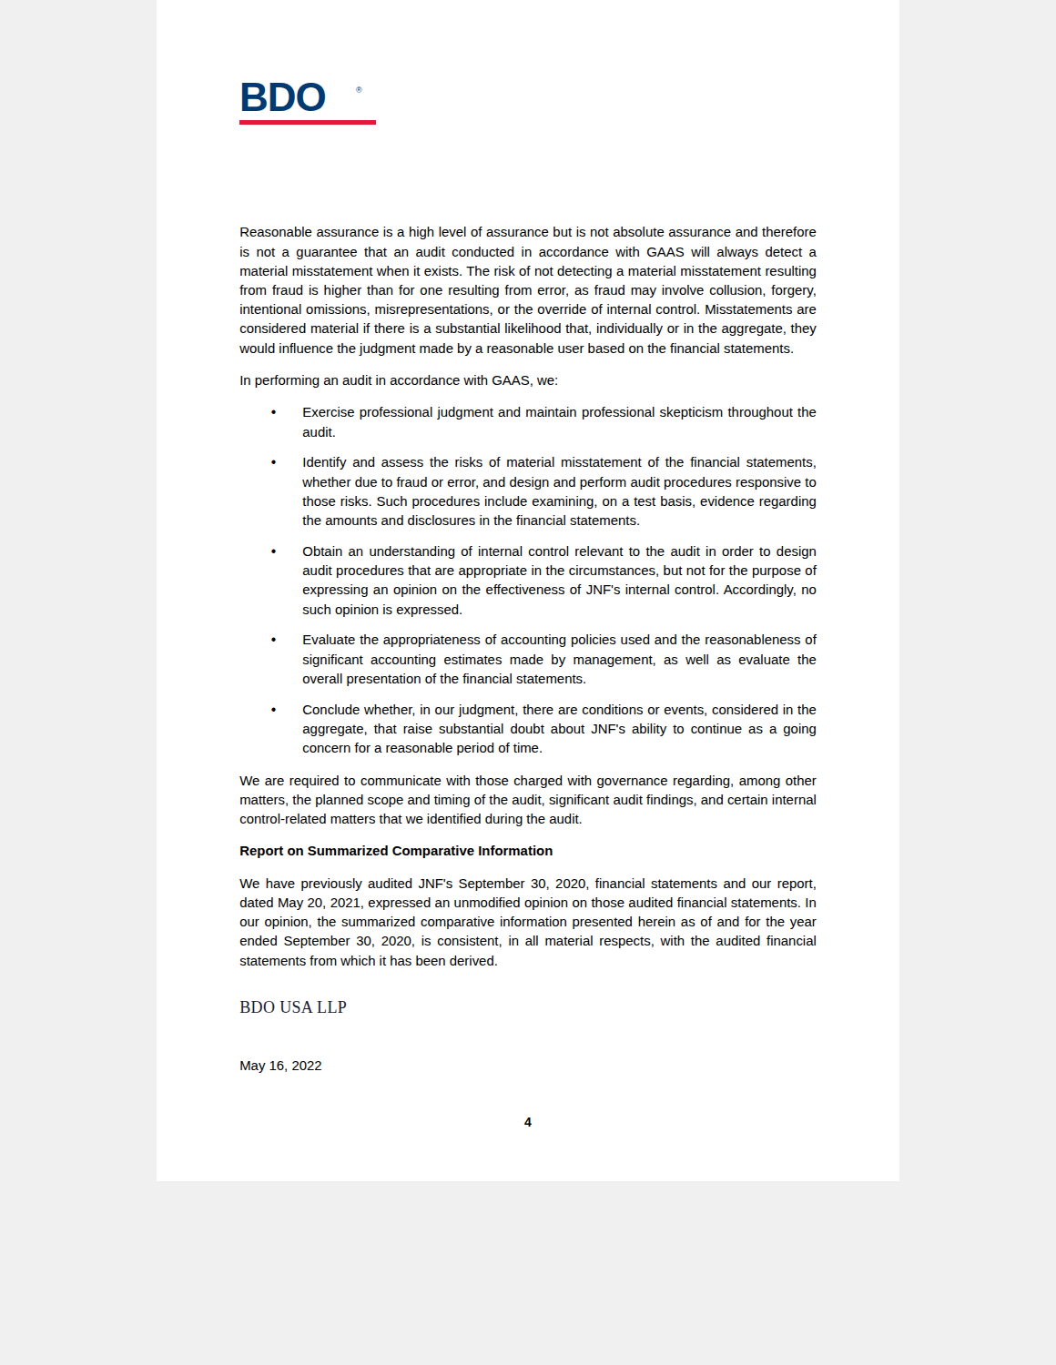BDO ®
Reasonable assurance is a high level of assurance but is not absolute assurance and therefore is not a guarantee that an audit conducted in accordance with GAAS will always detect a material misstatement when it exists. The risk of not detecting a material misstatement resulting from fraud is higher than for one resulting from error, as fraud may involve collusion, forgery, intentional omissions, misrepresentations, or the override of internal control. Misstatements are considered material if there is a substantial likelihood that, individually or in the aggregate, they would influence the judgment made by a reasonable user based on the financial statements.
In performing an audit in accordance with GAAS, we:
Exercise professional judgment and maintain professional skepticism throughout the audit.
Identify and assess the risks of material misstatement of the financial statements, whether due to fraud or error, and design and perform audit procedures responsive to those risks. Such procedures include examining, on a test basis, evidence regarding the amounts and disclosures in the financial statements.
Obtain an understanding of internal control relevant to the audit in order to design audit procedures that are appropriate in the circumstances, but not for the purpose of expressing an opinion on the effectiveness of JNF's internal control. Accordingly, no such opinion is expressed.
Evaluate the appropriateness of accounting policies used and the reasonableness of significant accounting estimates made by management, as well as evaluate the overall presentation of the financial statements.
Conclude whether, in our judgment, there are conditions or events, considered in the aggregate, that raise substantial doubt about JNF's ability to continue as a going concern for a reasonable period of time.
We are required to communicate with those charged with governance regarding, among other matters, the planned scope and timing of the audit, significant audit findings, and certain internal control-related matters that we identified during the audit.
Report on Summarized Comparative Information
We have previously audited JNF's September 30, 2020, financial statements and our report, dated May 20, 2021, expressed an unmodified opinion on those audited financial statements. In our opinion, the summarized comparative information presented herein as of and for the year ended September 30, 2020, is consistent, in all material respects, with the audited financial statements from which it has been derived.
BDO USA LLP
May 16, 2022
4